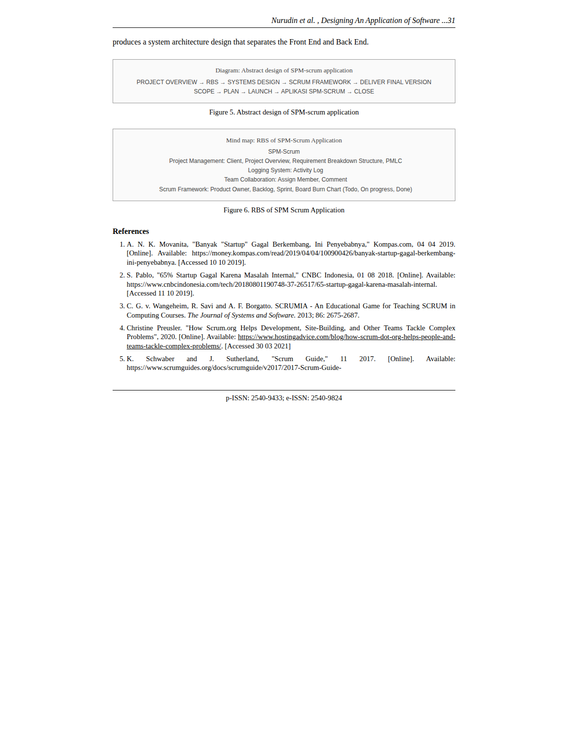Nurudin et al. , Designing An Application of Software ...31
produces a system architecture design that separates the Front End and Back End.
Diagram: Abstract design of SPM-scrum application PROJECT OVERVIEW → RBS → SYSTEMS DESIGN → SCRUM FRAMEWORK → DELIVER FINAL VERSION
SCOPE → PLAN → LAUNCH → APLIKASI SPM-SCRUM → CLOSE
Figure 5. Abstract design of SPM-scrum application
Mind map: RBS of SPM-Scrum Application SPM-Scrum
Project Management: Client, Project Overview, Requirement Breakdown Structure, PMLC
Logging System: Activity Log
Team Collaboration: Assign Member, Comment
Scrum Framework: Product Owner, Backlog, Sprint, Board Burn Chart (Todo, On progress, Done)
Figure 6. RBS of SPM Scrum Application
References
A. N. K. Movanita, "Banyak "Startup" Gagal Berkembang, Ini Penyebabnya," Kompas.com, 04 04 2019. [Online]. Available: https://money.kompas.com/read/2019/04/04/100900426/banyak-startup-gagal-berkembang-ini-penyebabnya. [Accessed 10 10 2019].
S. Pablo, "65% Startup Gagal Karena Masalah Internal," CNBC Indonesia, 01 08 2018. [Online]. Available: https://www.cnbcindonesia.com/tech/20180801190748-37-26517/65-startup-gagal-karena-masalah-internal. [Accessed 11 10 2019].
C. G. v. Wangeheim, R. Savi and A. F. Borgatto. SCRUMIA - An Educational Game for Teaching SCRUM in Computing Courses. The Journal of Systems and Software. 2013; 86: 2675-2687.
Christine Preusler. "How Scrum.org Helps Development, Site-Building, and Other Teams Tackle Complex Problems", 2020. [Online]. Available: https://www.hostingadvice.com/blog/how-scrum-dot-org-helps-people-and-teams-tackle-complex-problems/. [Accessed 30 03 2021]
K. Schwaber and J. Sutherland, "Scrum Guide," 11 2017. [Online]. Available: https://www.scrumguides.org/docs/scrumguide/v2017/2017-Scrum-Guide-
p-ISSN: 2540-9433; e-ISSN: 2540-9824